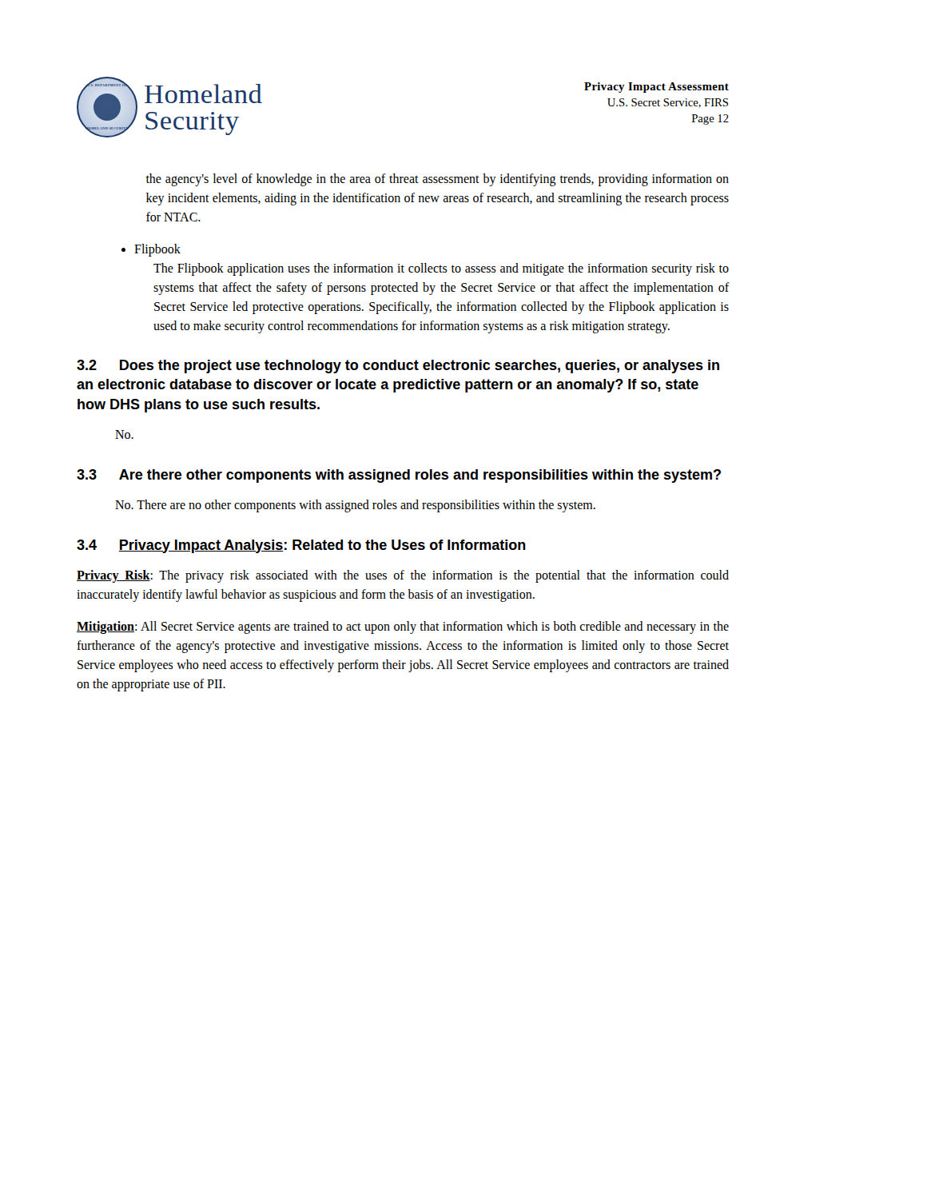Homeland
Security
Privacy Impact Assessment
U.S. Secret Service, FIRS
Page 12
the agency's level of knowledge in the area of threat assessment by identifying trends, providing information on key incident elements, aiding in the identification of new areas of research, and streamlining the research process for NTAC.
Flipbook
The Flipbook application uses the information it collects to assess and mitigate the information security risk to systems that affect the safety of persons protected by the Secret Service or that affect the implementation of Secret Service led protective operations. Specifically, the information collected by the Flipbook application is used to make security control recommendations for information systems as a risk mitigation strategy.
3.2 Does the project use technology to conduct electronic searches, queries, or analyses in an electronic database to discover or locate a predictive pattern or an anomaly? If so, state how DHS plans to use such results.
No.
3.3 Are there other components with assigned roles and responsibilities within the system?
No. There are no other components with assigned roles and responsibilities within the system.
3.4 Privacy Impact Analysis: Related to the Uses of Information
Privacy Risk: The privacy risk associated with the uses of the information is the potential that the information could inaccurately identify lawful behavior as suspicious and form the basis of an investigation.
Mitigation: All Secret Service agents are trained to act upon only that information which is both credible and necessary in the furtherance of the agency's protective and investigative missions. Access to the information is limited only to those Secret Service employees who need access to effectively perform their jobs. All Secret Service employees and contractors are trained on the appropriate use of PII.